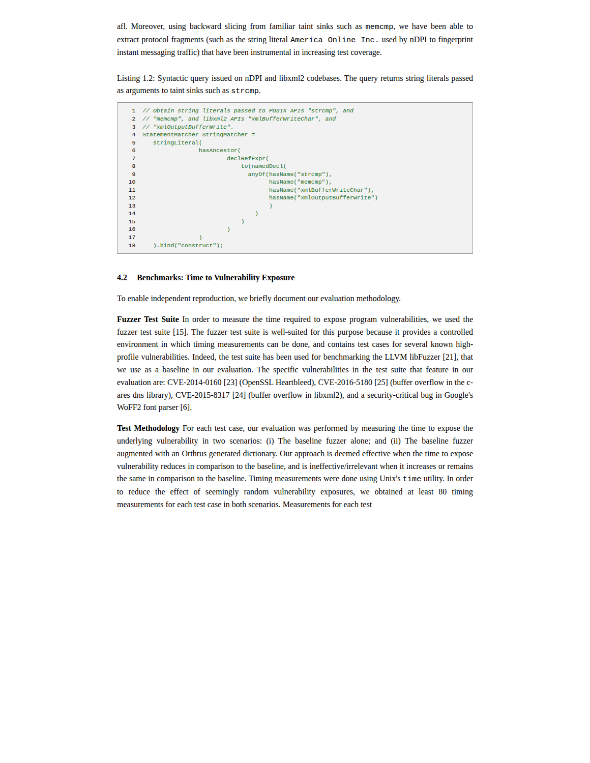afl. Moreover, using backward slicing from familiar taint sinks such as memcmp, we have been able to extract protocol fragments (such as the string literal America Online Inc. used by nDPI to fingerprint instant messaging traffic) that have been instrumental in increasing test coverage.
Listing 1.2: Syntactic query issued on nDPI and libxml2 codebases. The query returns string literals passed as arguments to taint sinks such as strcmp.
1// Obtain string literals passed to POSIX APIs "strcmp", and
2// "memcmp", and libxml2 APIs "xmlBufferWriteChar", and
3// "xmlOutputBufferWrite".
4 StatementMatcher StringMatcher =
5   stringLiteral(
6                hasAncestor(
7                        declRefExpr(
8                            to(namedDecl(
9                              anyOf(hasName("strcmp"),
10                                    hasName("memcmp"),
11                                    hasName("xmlBufferWriteChar"),
12                                    hasName("xmlOutputBufferWrite")
13                                    )
14                                )
15                            )
16                        )
17                )
18   ).bind("construct");
4.2 Benchmarks: Time to Vulnerability Exposure
To enable independent reproduction, we briefly document our evaluation methodology.
Fuzzer Test Suite In order to measure the time required to expose program vulnerabilities, we used the fuzzer test suite [15]. The fuzzer test suite is well-suited for this purpose because it provides a controlled environment in which timing measurements can be done, and contains test cases for several known high-profile vulnerabilities. Indeed, the test suite has been used for benchmarking the LLVM libFuzzer [21], that we use as a baseline in our evaluation. The specific vulnerabilities in the test suite that feature in our evaluation are: CVE-2014-0160 [23] (OpenSSL Heartbleed), CVE-2016-5180 [25] (buffer overflow in the c-ares dns library), CVE-2015-8317 [24] (buffer overflow in libxml2), and a security-critical bug in Google's WoFF2 font parser [6].
Test Methodology For each test case, our evaluation was performed by measuring the time to expose the underlying vulnerability in two scenarios: (i) The baseline fuzzer alone; and (ii) The baseline fuzzer augmented with an Orthrus generated dictionary. Our approach is deemed effective when the time to expose vulnerability reduces in comparison to the baseline, and is ineffective/irrelevant when it increases or remains the same in comparison to the baseline. Timing measurements were done using Unix's time utility. In order to reduce the effect of seemingly random vulnerability exposures, we obtained at least 80 timing measurements for each test case in both scenarios. Measurements for each test